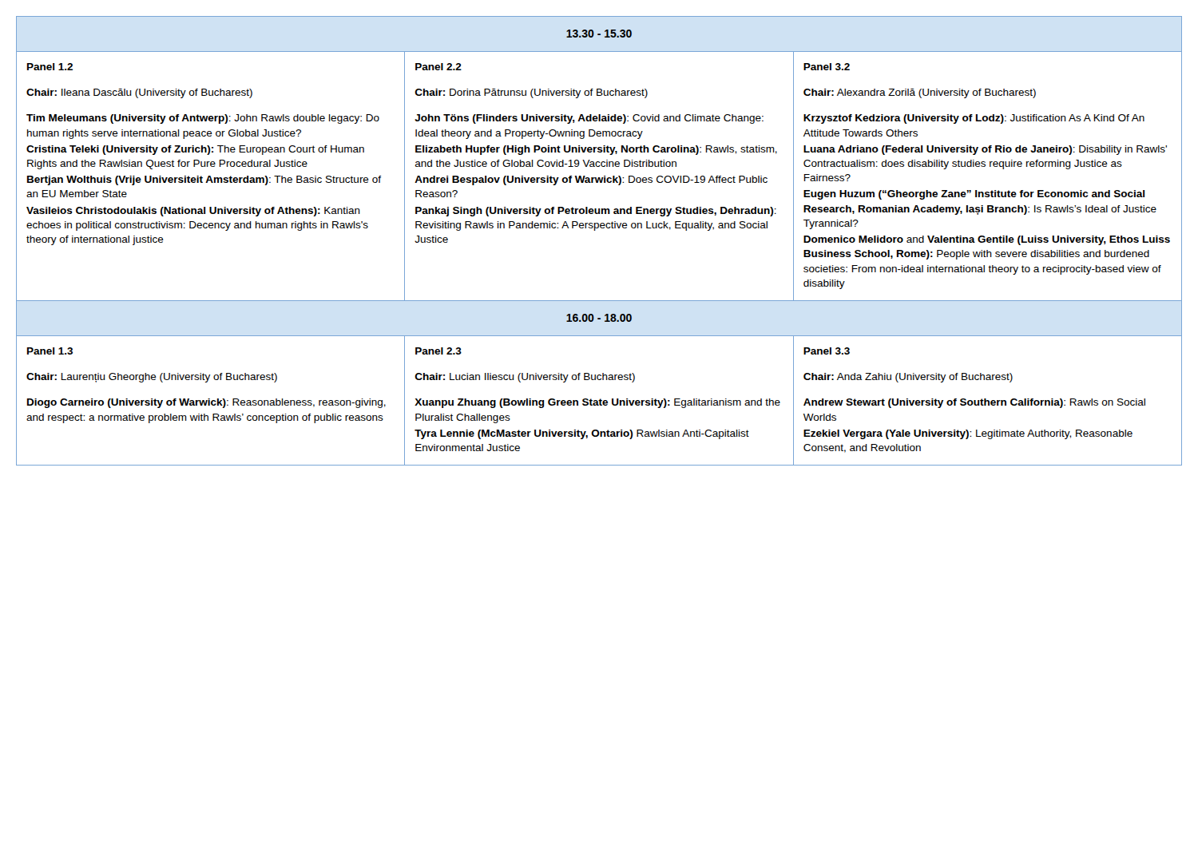| 13.30 - 15.30 |
| Panel 1.2 Chair: Ileana Dascălu (University of Bucharest) Tim Meleumans (University of Antwerp) : John Rawls double legacy: Do human rights serve international peace or Global Justice? Cristina Teleki (University of Zurich): The European Court of Human Rights and the Rawlsian Quest for Pure Procedural Justice Bertjan Wolthuis (Vrije Universiteit Amsterdam) : The Basic Structure of an EU Member State Vasileios Christodoulakis (National University of Athens): Kantian echoes in political constructivism: Decency and human rights in Rawls's theory of international justice | Panel 2.2 Chair: Dorina Pătrunsu (University of Bucharest) John Töns (Flinders University, Adelaide) : Covid and Climate Change: Ideal theory and a Property-Owning Democracy Elizabeth Hupfer (High Point University, North Carolina) : Rawls, statism, and the Justice of Global Covid-19 Vaccine Distribution Andrei Bespalov (University of Warwick) : Does COVID-19 Affect Public Reason? Pankaj Singh (University of Petroleum and Energy Studies, Dehradun) : Revisiting Rawls in Pandemic: A Perspective on Luck, Equality, and Social Justice | Panel 3.2 Chair: Alexandra Zorilă (University of Bucharest) Krzysztof Kedziora (University of Lodz) : Justification As A Kind Of An Attitude Towards Others Luana Adriano (Federal University of Rio de Janeiro) : Disability in Rawls' Contractualism: does disability studies require reforming Justice as Fairness? Eugen Huzum (“Gheorghe Zane” Institute for Economic and Social Research, Romanian Academy, Iași Branch) : Is Rawls’s Ideal of Justice Tyrannical? Domenico Melidoro and Valentina Gentile (Luiss University, Ethos Luiss Business School, Rome): People with severe disabilities and burdened societies: From non-ideal international theory to a reciprocity-based view of disability |
| 16.00 - 18.00 |
| Panel 1.3 Chair: Laurențiu Gheorghe (University of Bucharest) Diogo Carneiro (University of Warwick) : Reasonableness, reason-giving, and respect: a normative problem with Rawls’ conception of public reasons | Panel 2.3 Chair: Lucian Iliescu (University of Bucharest) Xuanpu Zhuang (Bowling Green State University): Egalitarianism and the Pluralist Challenges Tyra Lennie (McMaster University, Ontario) Rawlsian Anti-Capitalist Environmental Justice | Panel 3.3 Chair: Anda Zahiu (University of Bucharest) Andrew Stewart (University of Southern California) : Rawls on Social Worlds Ezekiel Vergara (Yale University) : Legitimate Authority, Reasonable Consent, and Revolution |